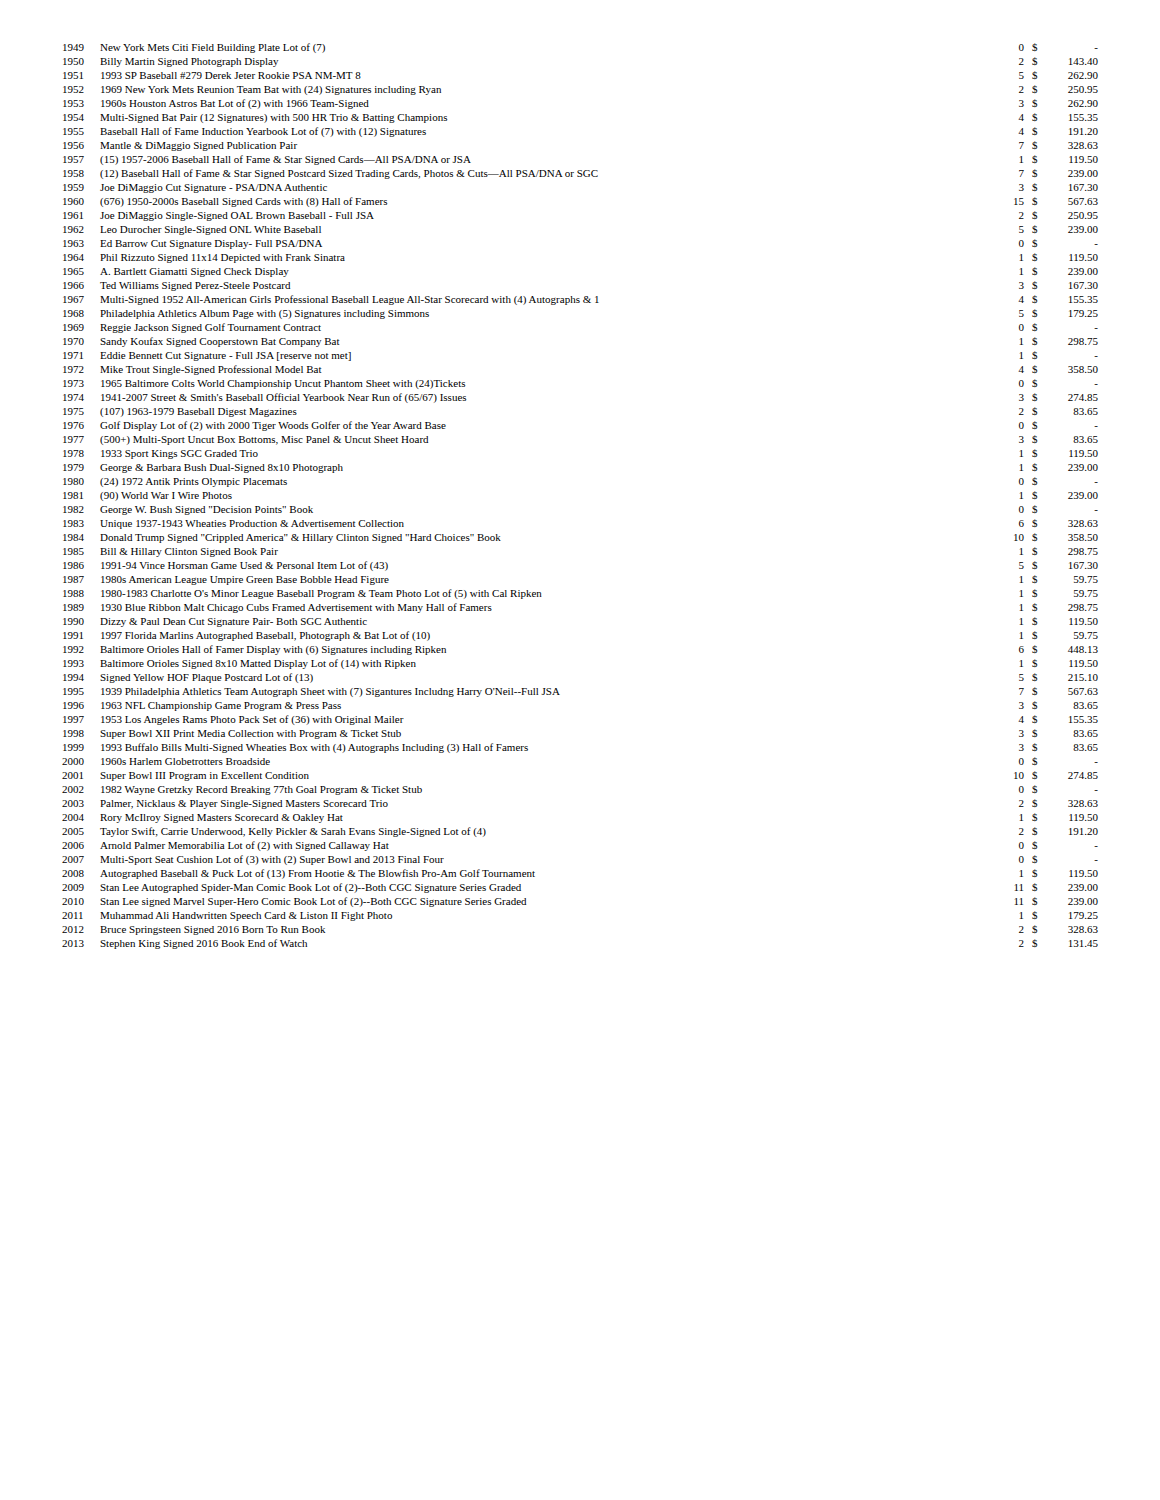| 1949 | New York Mets Citi Field Building Plate Lot of (7) | 0 | $ | - |
| 1950 | Billy Martin Signed Photograph Display | 2 | $ | 143.40 |
| 1951 | 1993 SP Baseball #279 Derek Jeter Rookie PSA NM-MT 8 | 5 | $ | 262.90 |
| 1952 | 1969 New York Mets Reunion Team Bat with (24) Signatures including Ryan | 2 | $ | 250.95 |
| 1953 | 1960s Houston Astros Bat Lot of (2) with 1966 Team-Signed | 3 | $ | 262.90 |
| 1954 | Multi-Signed Bat Pair (12 Signatures) with 500 HR Trio & Batting Champions | 4 | $ | 155.35 |
| 1955 | Baseball Hall of Fame Induction Yearbook Lot of (7) with (12) Signatures | 4 | $ | 191.20 |
| 1956 | Mantle & DiMaggio Signed Publication Pair | 7 | $ | 328.63 |
| 1957 | (15) 1957-2006 Baseball Hall of Fame & Star Signed Cards—All PSA/DNA or JSA | 1 | $ | 119.50 |
| 1958 | (12) Baseball Hall of Fame & Star Signed Postcard Sized Trading Cards, Photos & Cuts—All PSA/DNA or SGC | 7 | $ | 239.00 |
| 1959 | Joe DiMaggio Cut Signature - PSA/DNA Authentic | 3 | $ | 167.30 |
| 1960 | (676) 1950-2000s Baseball Signed Cards with (8) Hall of Famers | 15 | $ | 567.63 |
| 1961 | Joe DiMaggio Single-Signed OAL Brown Baseball - Full JSA | 2 | $ | 250.95 |
| 1962 | Leo Durocher Single-Signed ONL White Baseball | 5 | $ | 239.00 |
| 1963 | Ed Barrow Cut Signature Display- Full PSA/DNA | 0 | $ | - |
| 1964 | Phil Rizzuto Signed 11x14 Depicted with Frank Sinatra | 1 | $ | 119.50 |
| 1965 | A. Bartlett Giamatti Signed Check Display | 1 | $ | 239.00 |
| 1966 | Ted Williams Signed Perez-Steele Postcard | 3 | $ | 167.30 |
| 1967 | Multi-Signed 1952 All-American Girls Professional Baseball League All-Star Scorecard with (4) Autographs & 1 | 4 | $ | 155.35 |
| 1968 | Philadelphia Athletics Album Page with (5) Signatures including Simmons | 5 | $ | 179.25 |
| 1969 | Reggie Jackson Signed Golf Tournament Contract | 0 | $ | - |
| 1970 | Sandy Koufax Signed Cooperstown Bat Company Bat | 1 | $ | 298.75 |
| 1971 | Eddie Bennett Cut Signature - Full JSA [reserve not met] | 1 | $ | - |
| 1972 | Mike Trout Single-Signed Professional Model Bat | 4 | $ | 358.50 |
| 1973 | 1965 Baltimore Colts World Championship Uncut Phantom Sheet with (24)Tickets | 0 | $ | - |
| 1974 | 1941-2007 Street & Smith's Baseball Official Yearbook Near Run of (65/67) Issues | 3 | $ | 274.85 |
| 1975 | (107) 1963-1979 Baseball Digest Magazines | 2 | $ | 83.65 |
| 1976 | Golf Display Lot of (2) with 2000 Tiger Woods Golfer of the Year Award Base | 0 | $ | - |
| 1977 | (500+) Multi-Sport Uncut Box Bottoms, Misc Panel & Uncut Sheet Hoard | 3 | $ | 83.65 |
| 1978 | 1933 Sport Kings SGC Graded Trio | 1 | $ | 119.50 |
| 1979 | George & Barbara Bush Dual-Signed 8x10 Photograph | 1 | $ | 239.00 |
| 1980 | (24) 1972 Antik Prints Olympic Placemats | 0 | $ | - |
| 1981 | (90) World War I Wire Photos | 1 | $ | 239.00 |
| 1982 | George W. Bush Signed "Decision Points" Book | 0 | $ | - |
| 1983 | Unique 1937-1943 Wheaties Production & Advertisement Collection | 6 | $ | 328.63 |
| 1984 | Donald Trump Signed "Crippled America" & Hillary Clinton Signed "Hard Choices" Book | 10 | $ | 358.50 |
| 1985 | Bill & Hillary Clinton Signed Book Pair | 1 | $ | 298.75 |
| 1986 | 1991-94 Vince Horsman Game Used & Personal Item Lot of (43) | 5 | $ | 167.30 |
| 1987 | 1980s American League Umpire Green Base Bobble Head Figure | 1 | $ | 59.75 |
| 1988 | 1980-1983 Charlotte O's Minor League Baseball Program & Team Photo Lot of (5) with Cal Ripken | 1 | $ | 59.75 |
| 1989 | 1930 Blue Ribbon Malt Chicago Cubs Framed Advertisement with Many Hall of Famers | 1 | $ | 298.75 |
| 1990 | Dizzy & Paul Dean Cut Signature Pair- Both SGC Authentic | 1 | $ | 119.50 |
| 1991 | 1997 Florida Marlins Autographed Baseball, Photograph & Bat Lot of (10) | 1 | $ | 59.75 |
| 1992 | Baltimore Orioles Hall of Famer Display with (6) Signatures including Ripken | 6 | $ | 448.13 |
| 1993 | Baltimore Orioles Signed 8x10 Matted Display Lot of (14) with Ripken | 1 | $ | 119.50 |
| 1994 | Signed Yellow HOF Plaque Postcard Lot of (13) | 5 | $ | 215.10 |
| 1995 | 1939 Philadelphia Athletics Team Autograph Sheet with (7) Sigantures Includng Harry O'Neil--Full JSA | 7 | $ | 567.63 |
| 1996 | 1963 NFL Championship Game Program & Press Pass | 3 | $ | 83.65 |
| 1997 | 1953 Los Angeles Rams Photo Pack Set of (36) with Original Mailer | 4 | $ | 155.35 |
| 1998 | Super Bowl XII Print Media Collection with Program & Ticket Stub | 3 | $ | 83.65 |
| 1999 | 1993 Buffalo Bills Multi-Signed Wheaties Box with (4) Autographs Including (3) Hall of Famers | 3 | $ | 83.65 |
| 2000 | 1960s Harlem Globetrotters Broadside | 0 | $ | - |
| 2001 | Super Bowl III Program in Excellent Condition | 10 | $ | 274.85 |
| 2002 | 1982 Wayne Gretzky Record Breaking 77th Goal Program & Ticket Stub | 0 | $ | - |
| 2003 | Palmer, Nicklaus & Player Single-Signed Masters Scorecard Trio | 2 | $ | 328.63 |
| 2004 | Rory McIlroy Signed Masters Scorecard & Oakley Hat | 1 | $ | 119.50 |
| 2005 | Taylor Swift, Carrie Underwood, Kelly Pickler & Sarah Evans Single-Signed Lot of (4) | 2 | $ | 191.20 |
| 2006 | Arnold Palmer Memorabilia Lot of (2) with Signed Callaway Hat | 0 | $ | - |
| 2007 | Multi-Sport Seat Cushion Lot of (3) with (2) Super Bowl and 2013 Final Four | 0 | $ | - |
| 2008 | Autographed Baseball & Puck Lot of (13) From Hootie & The Blowfish Pro-Am Golf Tournament | 1 | $ | 119.50 |
| 2009 | Stan Lee Autographed Spider-Man Comic Book Lot of (2)--Both CGC Signature Series Graded | 11 | $ | 239.00 |
| 2010 | Stan Lee signed Marvel Super-Hero Comic Book Lot of (2)--Both CGC Signature Series Graded | 11 | $ | 239.00 |
| 2011 | Muhammad Ali Handwritten Speech Card & Liston II Fight Photo | 1 | $ | 179.25 |
| 2012 | Bruce Springsteen Signed 2016 Born To Run Book | 2 | $ | 328.63 |
| 2013 | Stephen King Signed 2016 Book End of Watch | 2 | $ | 131.45 |